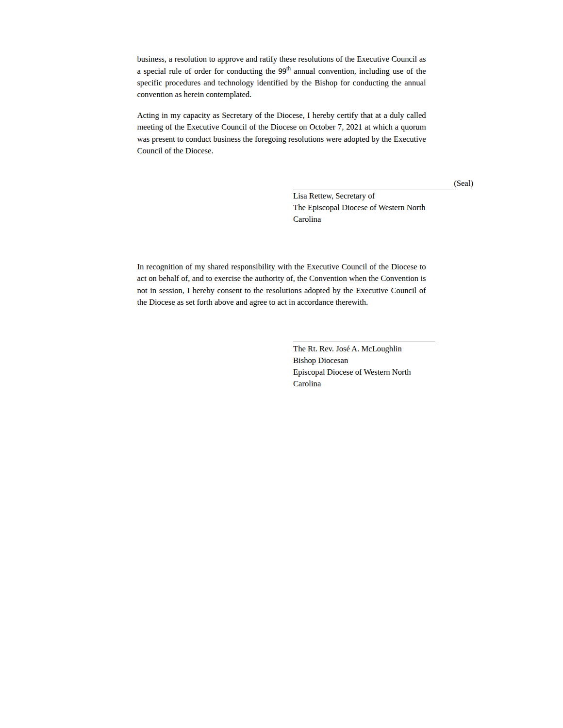business, a resolution to approve and ratify these resolutions of the Executive Council as a special rule of order for conducting the 99th annual convention, including use of the specific procedures and technology identified by the Bishop for conducting the annual convention as herein contemplated.
Acting in my capacity as Secretary of the Diocese, I hereby certify that at a duly called meeting of the Executive Council of the Diocese on October 7, 2021 at which a quorum was present to conduct business the foregoing resolutions were adopted by the Executive Council of the Diocese.
(Seal)
Lisa Rettew, Secretary of
The Episcopal Diocese of Western North Carolina
In recognition of my shared responsibility with the Executive Council of the Diocese to act on behalf of, and to exercise the authority of, the Convention when the Convention is not in session, I hereby consent to the resolutions adopted by the Executive Council of the Diocese as set forth above and agree to act in accordance therewith.
The Rt. Rev. José A. McLoughlin
Bishop Diocesan
Episcopal Diocese of Western North Carolina